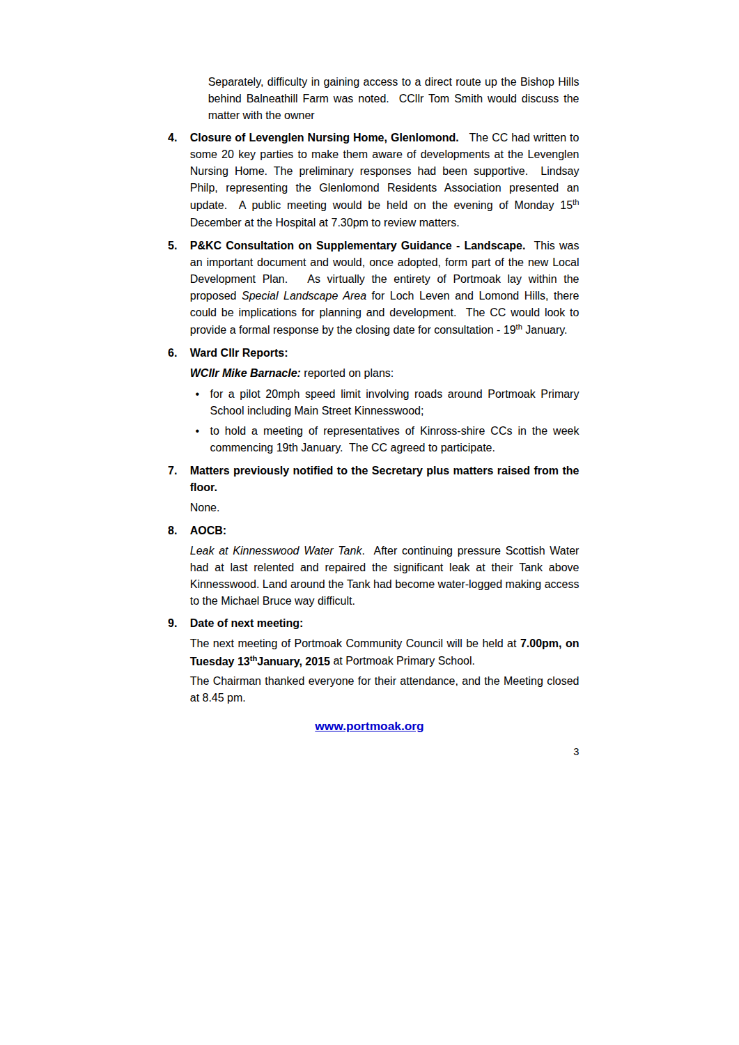Separately, difficulty in gaining access to a direct route up the Bishop Hills behind Balneathill Farm was noted. CCllr Tom Smith would discuss the matter with the owner
Closure of Levenglen Nursing Home, Glenlomond. The CC had written to some 20 key parties to make them aware of developments at the Levenglen Nursing Home. The preliminary responses had been supportive. Lindsay Philp, representing the Glenlomond Residents Association presented an update. A public meeting would be held on the evening of Monday 15th December at the Hospital at 7.30pm to review matters.
P&KC Consultation on Supplementary Guidance - Landscape. This was an important document and would, once adopted, form part of the new Local Development Plan. As virtually the entirety of Portmoak lay within the proposed Special Landscape Area for Loch Leven and Lomond Hills, there could be implications for planning and development. The CC would look to provide a formal response by the closing date for consultation - 19th January.
Ward Cllr Reports:
WCllr Mike Barnacle: reported on plans:
for a pilot 20mph speed limit involving roads around Portmoak Primary School including Main Street Kinnesswood;
to hold a meeting of representatives of Kinross-shire CCs in the week commencing 19th January. The CC agreed to participate.
Matters previously notified to the Secretary plus matters raised from the floor.
None.
AOCB:
Leak at Kinnesswood Water Tank. After continuing pressure Scottish Water had at last relented and repaired the significant leak at their Tank above Kinnesswood. Land around the Tank had become water-logged making access to the Michael Bruce way difficult.
Date of next meeting:
The next meeting of Portmoak Community Council will be held at 7.00pm, on Tuesday 13thJanuary, 2015 at Portmoak Primary School.
The Chairman thanked everyone for their attendance, and the Meeting closed at 8.45 pm.
www.portmoak.org
3